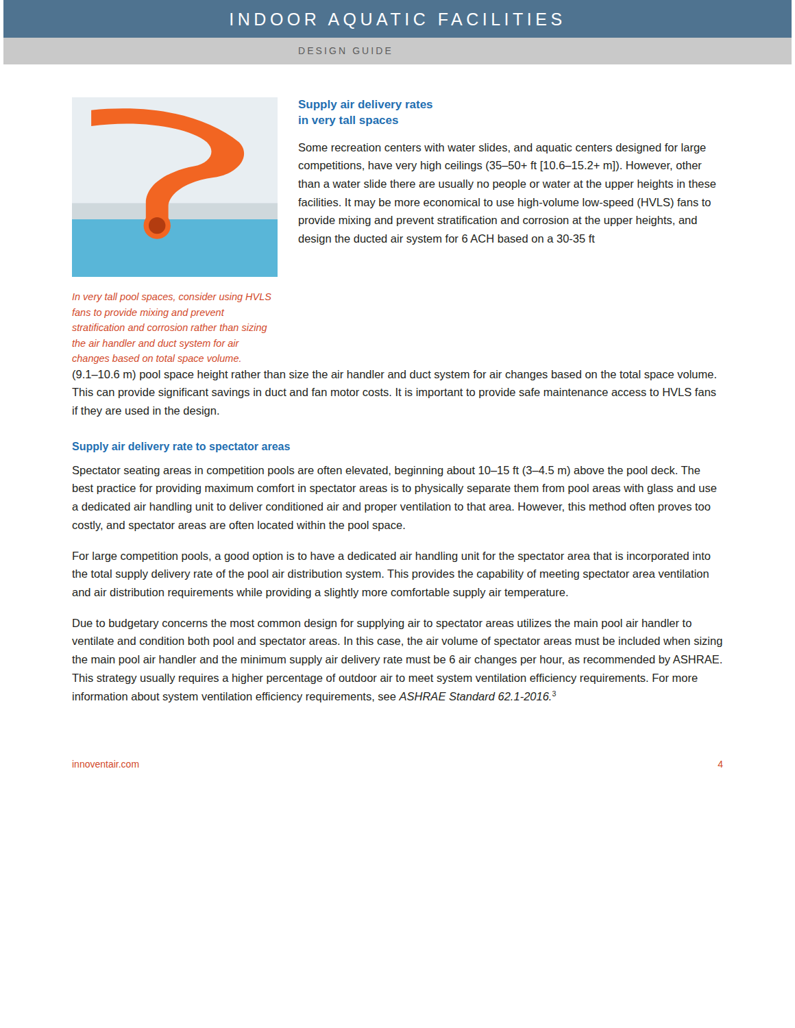INDOOR AQUATIC FACILITIES
DESIGN GUIDE
In very tall pool spaces, consider using HVLS fans to provide mixing and prevent stratification and corrosion rather than sizing the air handler and duct system for air changes based on total space volume.
Supply air delivery rates
in very tall spaces
Some recreation centers with water slides, and aquatic centers designed for large competitions, have very high ceilings (35–50+ ft [10.6–15.2+ m]). However, other than a water slide there are usually no people or water at the upper heights in these facilities. It may be more economical to use high-volume low-speed (HVLS) fans to provide mixing and prevent stratification and corrosion at the upper heights, and design the ducted air system for 6 ACH based on a 30-35 ft
(9.1–10.6 m) pool space height rather than size the air handler and duct system for air changes based on the total space volume. This can provide significant savings in duct and fan motor costs. It is important to provide safe maintenance access to HVLS fans if they are used in the design.
Supply air delivery rate to spectator areas
Spectator seating areas in competition pools are often elevated, beginning about 10–15 ft (3–4.5 m) above the pool deck. The best practice for providing maximum comfort in spectator areas is to physically separate them from pool areas with glass and use a dedicated air handling unit to deliver conditioned air and proper ventilation to that area. However, this method often proves too costly, and spectator areas are often located within the pool space.
For large competition pools, a good option is to have a dedicated air handling unit for the spectator area that is incorporated into the total supply delivery rate of the pool air distribution system. This provides the capability of meeting spectator area ventilation and air distribution requirements while providing a slightly more comfortable supply air temperature.
Due to budgetary concerns the most common design for supplying air to spectator areas utilizes the main pool air handler to ventilate and condition both pool and spectator areas. In this case, the air volume of spectator areas must be included when sizing the main pool air handler and the minimum supply air delivery rate must be 6 air changes per hour, as recommended by ASHRAE. This strategy usually requires a higher percentage of outdoor air to meet system ventilation efficiency requirements. For more information about system ventilation efficiency requirements, see ASHRAE Standard 62.1-2016.3
innoventair.com 4